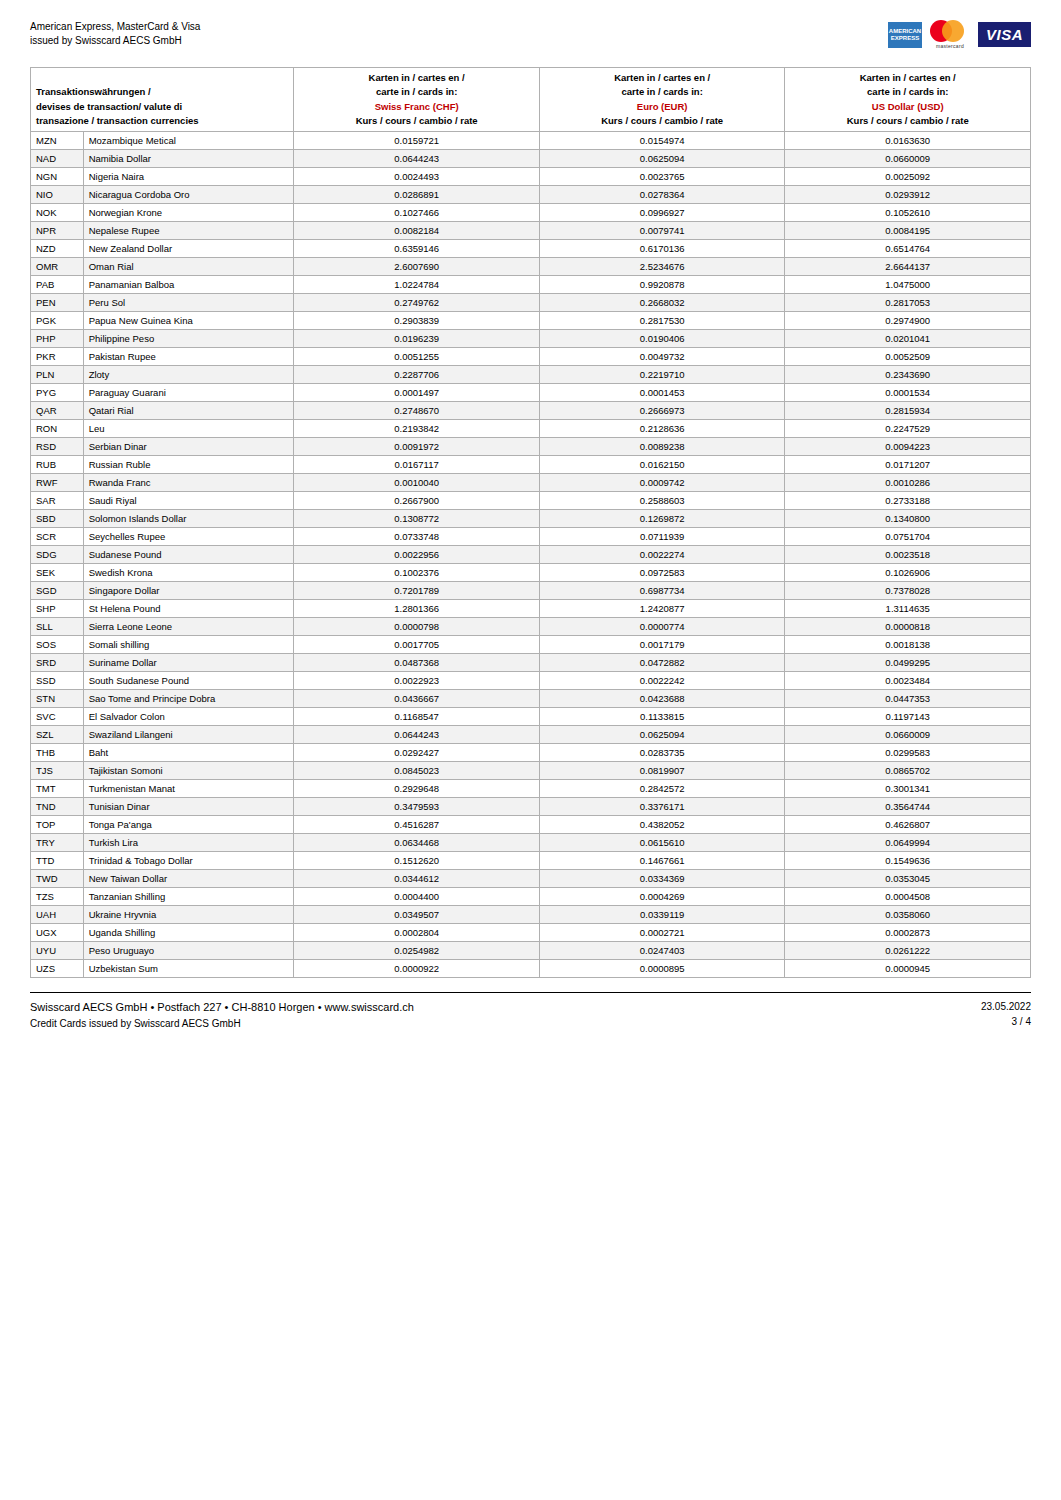American Express, MasterCard & Visa
issued by Swisscard AECS GmbH
AMERICAN
EXPRESS
mastercard
VISA
| Transaktionswährungen / devises de transaction/ valute di transazione / transaction currencies | Karten in / cartes en / carte in / cards in: Swiss Franc (CHF) Kurs / cours / cambio / rate | Karten in / cartes en / carte in / cards in: Euro (EUR) Kurs / cours / cambio / rate | Karten in / cartes en / carte in / cards in: US Dollar (USD) Kurs / cours / cambio / rate |
| --- | --- | --- | --- |
| MZN | Mozambique Metical | 0.0159721 | 0.0154974 | 0.0163630 |
| NAD | Namibia Dollar | 0.0644243 | 0.0625094 | 0.0660009 |
| NGN | Nigeria Naira | 0.0024493 | 0.0023765 | 0.0025092 |
| NIO | Nicaragua Cordoba Oro | 0.0286891 | 0.0278364 | 0.0293912 |
| NOK | Norwegian Krone | 0.1027466 | 0.0996927 | 0.1052610 |
| NPR | Nepalese Rupee | 0.0082184 | 0.0079741 | 0.0084195 |
| NZD | New Zealand Dollar | 0.6359146 | 0.6170136 | 0.6514764 |
| OMR | Oman Rial | 2.6007690 | 2.5234676 | 2.6644137 |
| PAB | Panamanian Balboa | 1.0224784 | 0.9920878 | 1.0475000 |
| PEN | Peru Sol | 0.2749762 | 0.2668032 | 0.2817053 |
| PGK | Papua New Guinea Kina | 0.2903839 | 0.2817530 | 0.2974900 |
| PHP | Philippine Peso | 0.0196239 | 0.0190406 | 0.0201041 |
| PKR | Pakistan Rupee | 0.0051255 | 0.0049732 | 0.0052509 |
| PLN | Zloty | 0.2287706 | 0.2219710 | 0.2343690 |
| PYG | Paraguay Guarani | 0.0001497 | 0.0001453 | 0.0001534 |
| QAR | Qatari Rial | 0.2748670 | 0.2666973 | 0.2815934 |
| RON | Leu | 0.2193842 | 0.2128636 | 0.2247529 |
| RSD | Serbian Dinar | 0.0091972 | 0.0089238 | 0.0094223 |
| RUB | Russian Ruble | 0.0167117 | 0.0162150 | 0.0171207 |
| RWF | Rwanda Franc | 0.0010040 | 0.0009742 | 0.0010286 |
| SAR | Saudi Riyal | 0.2667900 | 0.2588603 | 0.2733188 |
| SBD | Solomon Islands Dollar | 0.1308772 | 0.1269872 | 0.1340800 |
| SCR | Seychelles Rupee | 0.0733748 | 0.0711939 | 0.0751704 |
| SDG | Sudanese Pound | 0.0022956 | 0.0022274 | 0.0023518 |
| SEK | Swedish Krona | 0.1002376 | 0.0972583 | 0.1026906 |
| SGD | Singapore Dollar | 0.7201789 | 0.6987734 | 0.7378028 |
| SHP | St Helena Pound | 1.2801366 | 1.2420877 | 1.3114635 |
| SLL | Sierra Leone Leone | 0.0000798 | 0.0000774 | 0.0000818 |
| SOS | Somali shilling | 0.0017705 | 0.0017179 | 0.0018138 |
| SRD | Suriname Dollar | 0.0487368 | 0.0472882 | 0.0499295 |
| SSD | South Sudanese Pound | 0.0022923 | 0.0022242 | 0.0023484 |
| STN | Sao Tome and Principe Dobra | 0.0436667 | 0.0423688 | 0.0447353 |
| SVC | El Salvador Colon | 0.1168547 | 0.1133815 | 0.1197143 |
| SZL | Swaziland Lilangeni | 0.0644243 | 0.0625094 | 0.0660009 |
| THB | Baht | 0.0292427 | 0.0283735 | 0.0299583 |
| TJS | Tajikistan Somoni | 0.0845023 | 0.0819907 | 0.0865702 |
| TMT | Turkmenistan Manat | 0.2929648 | 0.2842572 | 0.3001341 |
| TND | Tunisian Dinar | 0.3479593 | 0.3376171 | 0.3564744 |
| TOP | Tonga Pa'anga | 0.4516287 | 0.4382052 | 0.4626807 |
| TRY | Turkish Lira | 0.0634468 | 0.0615610 | 0.0649994 |
| TTD | Trinidad & Tobago Dollar | 0.1512620 | 0.1467661 | 0.1549636 |
| TWD | New Taiwan Dollar | 0.0344612 | 0.0334369 | 0.0353045 |
| TZS | Tanzanian Shilling | 0.0004400 | 0.0004269 | 0.0004508 |
| UAH | Ukraine Hryvnia | 0.0349507 | 0.0339119 | 0.0358060 |
| UGX | Uganda Shilling | 0.0002804 | 0.0002721 | 0.0002873 |
| UYU | Peso Uruguayo | 0.0254982 | 0.0247403 | 0.0261222 |
| UZS | Uzbekistan Sum | 0.0000922 | 0.0000895 | 0.0000945 |
Swisscard AECS GmbH • Postfach 227 • CH-8810 Horgen • www.swisscard.ch
Credit Cards issued by Swisscard AECS GmbH
23.05.2022
3 / 4